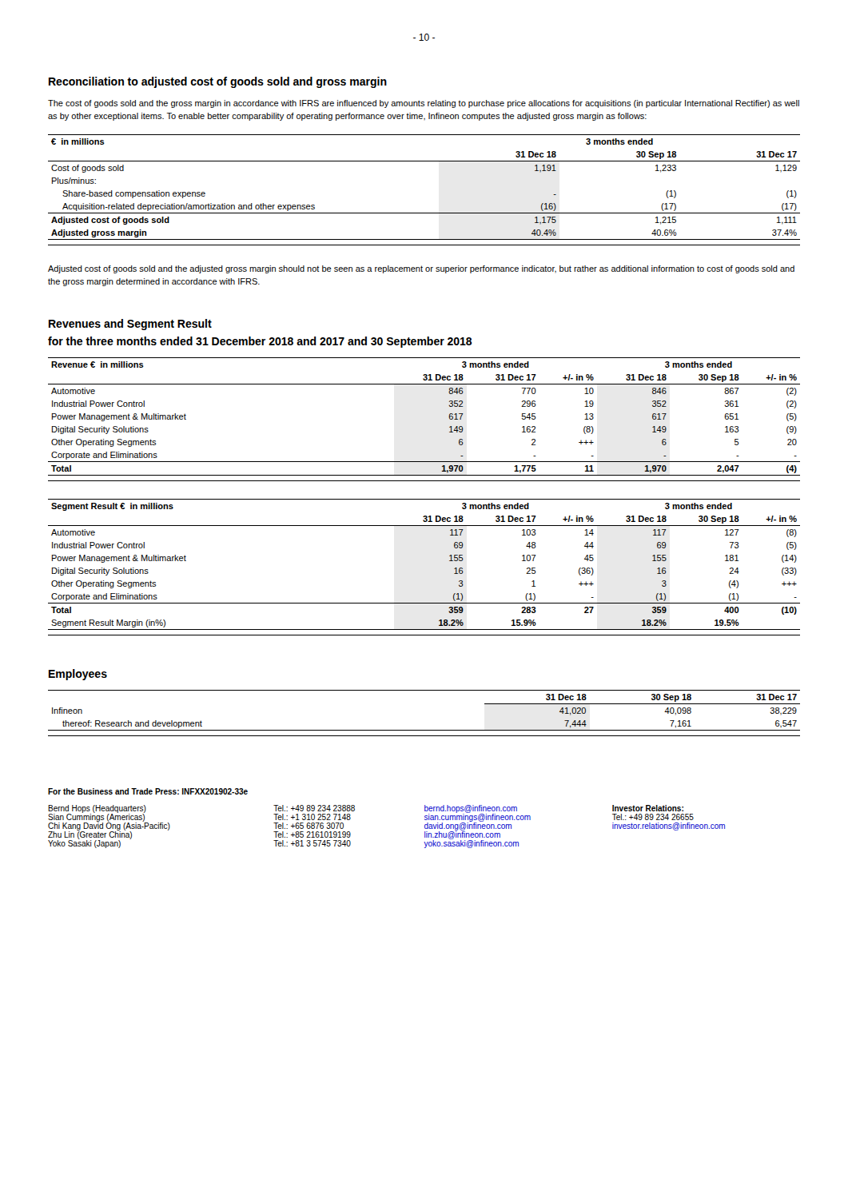- 10 -
Reconciliation to adjusted cost of goods sold and gross margin
The cost of goods sold and the gross margin in accordance with IFRS are influenced by amounts relating to purchase price allocations for acquisitions (in particular International Rectifier) as well as by other exceptional items. To enable better comparability of operating performance over time, Infineon computes the adjusted gross margin as follows:
| € in millions | 3 months ended |
| | 31 Dec 18 | 30 Sep 18 | 31 Dec 17 |
| Cost of goods sold | 1,191 | 1,233 | 1,129 |
| Plus/minus: | | | |
| Share-based compensation expense | - | (1) | (1) |
| Acquisition-related depreciation/amortization and other expenses | (16) | (17) | (17) |
| Adjusted cost of goods sold | 1,175 | 1,215 | 1,111 |
| Adjusted gross margin | 40.4% | 40.6% | 37.4% |
Adjusted cost of goods sold and the adjusted gross margin should not be seen as a replacement or superior performance indicator, but rather as additional information to cost of goods sold and the gross margin determined in accordance with IFRS.
Revenues and Segment Result
for the three months ended 31 December 2018 and 2017 and 30 September 2018
| Revenue € in millions | 3 months ended | 3 months ended |
| | 31 Dec 18 | 31 Dec 17 | +/- in % | 31 Dec 18 | 30 Sep 18 | +/- in % |
| Automotive | 846 | 770 | 10 | 846 | 867 | (2) |
| Industrial Power Control | 352 | 296 | 19 | 352 | 361 | (2) |
| Power Management & Multimarket | 617 | 545 | 13 | 617 | 651 | (5) |
| Digital Security Solutions | 149 | 162 | (8) | 149 | 163 | (9) |
| Other Operating Segments | 6 | 2 | +++ | 6 | 5 | 20 |
| Corporate and Eliminations | - | - | - | - | - | - |
| Total | 1,970 | 1,775 | 11 | 1,970 | 2,047 | (4) |
| Segment Result € in millions | 3 months ended | 3 months ended |
| | 31 Dec 18 | 31 Dec 17 | +/- in % | 31 Dec 18 | 30 Sep 18 | +/- in % |
| Automotive | 117 | 103 | 14 | 117 | 127 | (8) |
| Industrial Power Control | 69 | 48 | 44 | 69 | 73 | (5) |
| Power Management & Multimarket | 155 | 107 | 45 | 155 | 181 | (14) |
| Digital Security Solutions | 16 | 25 | (36) | 16 | 24 | (33) |
| Other Operating Segments | 3 | 1 | +++ | 3 | (4) | +++ |
| Corporate and Eliminations | (1) | (1) | - | (1) | (1) | - |
| Total | 359 | 283 | 27 | 359 | 400 | (10) |
| Segment Result Margin (in%) | 18.2% | 15.9% | | 18.2% | 19.5% | |
Employees
| | 31 Dec 18 | 30 Sep 18 | 31 Dec 17 |
| Infineon | 41,020 | 40,098 | 38,229 |
| thereof: Research and development | 7,444 | 7,161 | 6,547 |
For the Business and Trade Press: INFXX201902-33e
| Bernd Hops (Headquarters) | Tel.: +49 89 234 23888 | bernd.hops@infineon.com | Investor Relations: |
| Sian Cummings (Americas) | Tel.: +1 310 252 7148 | sian.cummings@infineon.com | Tel.: +49 89 234 26655 |
| Chi Kang David Ong (Asia-Pacific) | Tel.: +65 6876 3070 | david.ong@infineon.com | investor.relations@infineon.com |
| Zhu Lin (Greater China) | Tel.: +85 2161019199 | lin.zhu@infineon.com | |
| Yoko Sasaki (Japan) | Tel.: +81 3 5745 7340 | yoko.sasaki@infineon.com | |